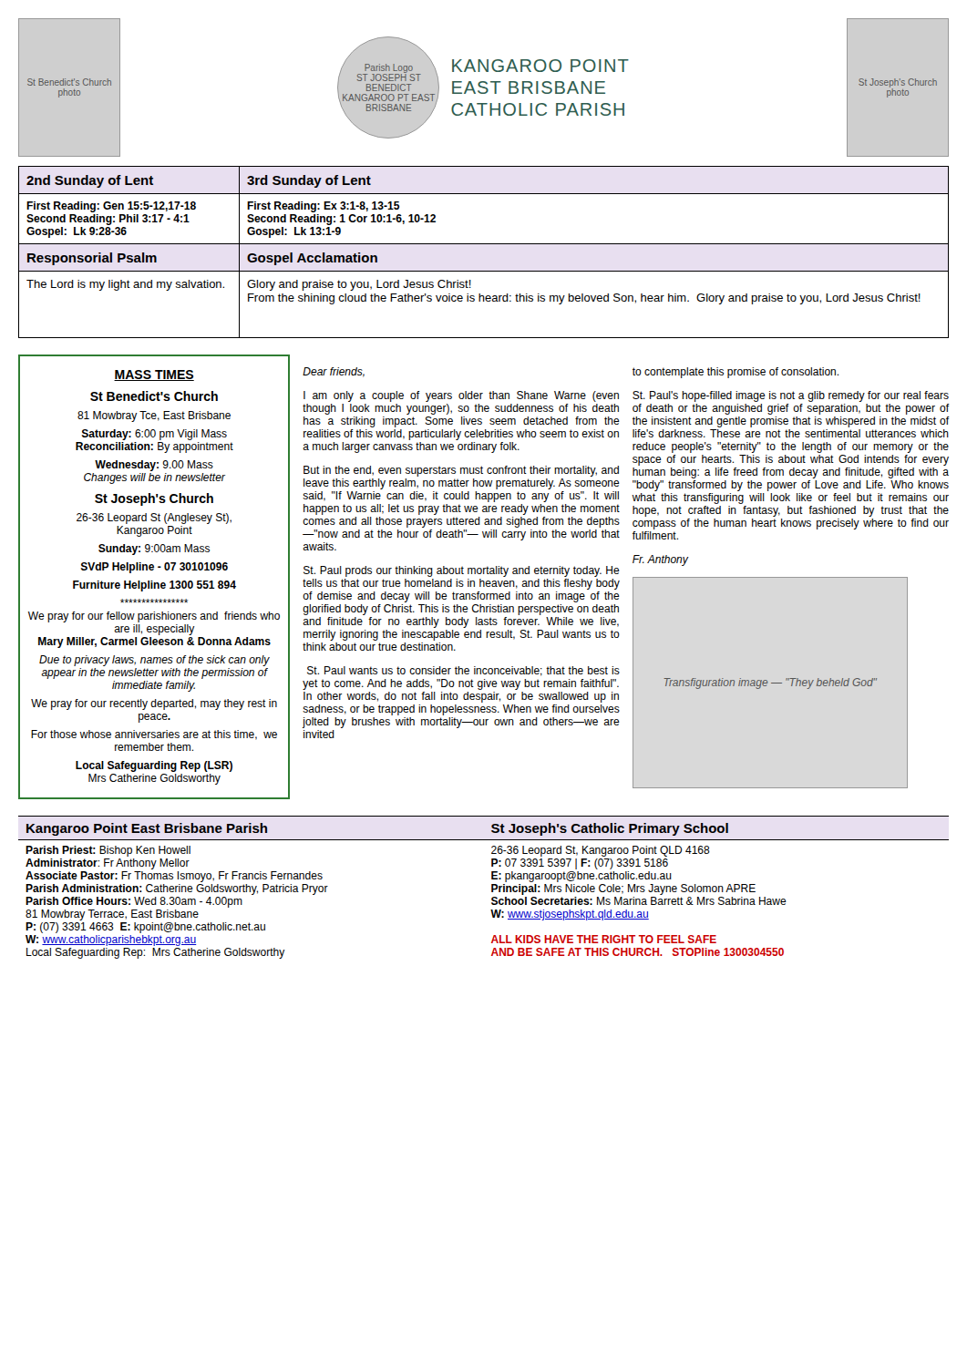St Benedict's Church photo
Parish Logo
ST JOSEPH ST BENEDICT
KANGAROO PT EAST BRISBANE
KANGAROO POINT
EAST BRISBANE
CATHOLIC PARISH
St Joseph's Church photo
| 2nd Sunday of Lent | 3rd Sunday of Lent |
| First Reading: Gen 15:5-12,17-18 Second Reading: Phil 3:17 - 4:1 Gospel: Lk 9:28-36 | First Reading: Ex 3:1-8, 13-15 Second Reading: 1 Cor 10:1-6, 10-12 Gospel: Lk 13:1-9 |
| Responsorial Psalm | Gospel Acclamation |
| The Lord is my light and my salvation. | Glory and praise to you, Lord Jesus Christ! From the shining cloud the Father's voice is heard: this is my beloved Son, hear him. Glory and praise to you, Lord Jesus Christ! |
MASS TIMES
St Benedict's Church
81 Mowbray Tce, East Brisbane
Saturday: 6:00 pm Vigil Mass
Reconciliation: By appointment
Wednesday: 9.00 Mass
Changes will be in newsletter
St Joseph's Church
26-36 Leopard St (Anglesey St),
Kangaroo Point
Sunday: 9:00am Mass
SVdP Helpline - 07 30101096
Furniture Helpline 1300 551 894
****************
We pray for our fellow parishioners and friends who are ill, especially
Mary Miller, Carmel Gleeson & Donna Adams
Due to privacy laws, names of the sick can only appear in the newsletter with the permission of immediate family.
We pray for our recently departed, may they rest in peace.
For those whose anniversaries are at this time, we remember them.
Local Safeguarding Rep (LSR)
Mrs Catherine Goldsworthy
Dear friends,
I am only a couple of years older than Shane Warne (even though I look much younger), so the suddenness of his death has a striking impact. Some lives seem detached from the realities of this world, particularly celebrities who seem to exist on a much larger canvass than we ordinary folk.
But in the end, even superstars must confront their mortality, and leave this earthly realm, no matter how prematurely. As someone said, "If Warnie can die, it could happen to any of us". It will happen to us all; let us pray that we are ready when the moment comes and all those prayers uttered and sighed from the depths—"now and at the hour of death"— will carry into the world that awaits.
St. Paul prods our thinking about mortality and eternity today. He tells us that our true homeland is in heaven, and this fleshy body of demise and decay will be transformed into an image of the glorified body of Christ. This is the Christian perspective on death and finitude for no earthly body lasts forever. While we live, merrily ignoring the inescapable end result, St. Paul wants us to think about our true destination.
St. Paul wants us to consider the inconceivable; that the best is yet to come. And he adds, "Do not give way but remain faithful". In other words, do not fall into despair, or be swallowed up in sadness, or be trapped in hopelessness. When we find ourselves jolted by brushes with mortality—our own and others—we are invited
to contemplate this promise of consolation.
St. Paul's hope-filled image is not a glib remedy for our real fears of death or the anguished grief of separation, but the power of the insistent and gentle promise that is whispered in the midst of life's darkness. These are not the sentimental utterances which reduce people's "eternity" to the length of our memory or the space of our hearts. This is about what God intends for every human being: a life freed from decay and finitude, gifted with a "body" transformed by the power of Love and Life. Who knows what this transfiguring will look like or feel but it remains our hope, not crafted in fantasy, but fashioned by trust that the compass of the human heart knows precisely where to find our fulfilment.
Fr. Anthony
Transfiguration image — "They beheld God"
| Kangaroo Point East Brisbane Parish | St Joseph's Catholic Primary School |
| Parish Priest: Bishop Ken Howell Administrator : Fr Anthony Mellor Associate Pastor: Fr Thomas Ismoyo, Fr Francis Fernandes Parish Administration: Catherine Goldsworthy, Patricia Pryor Parish Office Hours: Wed 8.30am - 4.00pm 81 Mowbray Terrace, East Brisbane P: (07) 3391 4663 E: kpoint@bne.catholic.net.au W: www.catholicparishebkpt.org.au Local Safeguarding Rep: Mrs Catherine Goldsworthy | 26-36 Leopard St, Kangaroo Point QLD 4168 P: 07 3391 5397 / F: (07) 3391 5186 E: pkangaroopt@bne.catholic.edu.au Principal: Mrs Nicole Cole; Mrs Jayne Solomon APRE School Secretaries: Ms Marina Barrett & Mrs Sabrina Hawe W: www.stjosephskpt.qld.edu.au ALL KIDS HAVE THE RIGHT TO FEEL SAFE AND BE SAFE AT THIS CHURCH. STOPline 1300304550 |